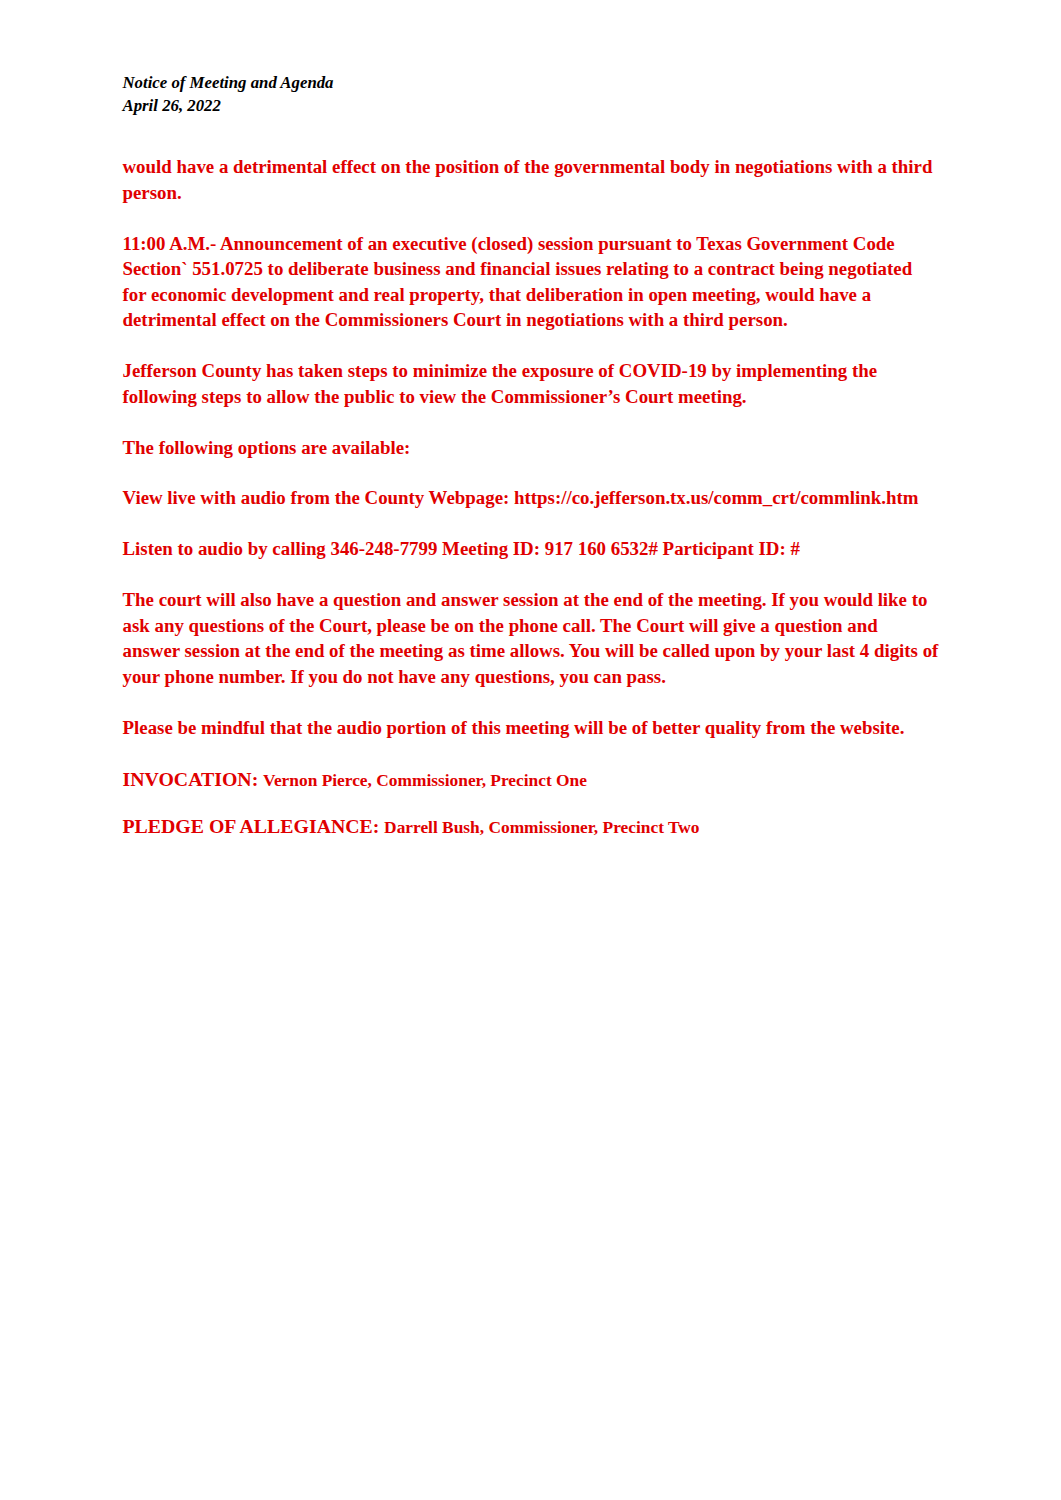Notice of Meeting and Agenda April 26, 2022
would have a detrimental effect on the position of the governmental body in negotiations with a third person.
11:00 A.M.- Announcement of an executive (closed) session pursuant to Texas Government Code Section` 551.0725 to deliberate business and financial issues relating to a contract being negotiated for economic development and real property, that deliberation in open meeting, would have a detrimental effect on the Commissioners Court in negotiations with a third person.
Jefferson County has taken steps to minimize the exposure of COVID-19 by implementing the following steps to allow the public to view the Commissioner’s Court meeting.
The following options are available:
View live with audio from the County Webpage: https://co.jefferson.tx.us/comm_crt/commlink.htm
Listen to audio by calling 346-248-7799 Meeting ID: 917 160 6532# Participant ID: #
The court will also have a question and answer session at the end of the meeting. If you would like to ask any questions of the Court, please be on the phone call. The Court will give a question and answer session at the end of the meeting as time allows. You will be called upon by your last 4 digits of your phone number. If you do not have any questions, you can pass.
Please be mindful that the audio portion of this meeting will be of better quality from the website.
INVOCATION: Vernon Pierce, Commissioner, Precinct One
PLEDGE OF ALLEGIANCE: Darrell Bush, Commissioner, Precinct Two